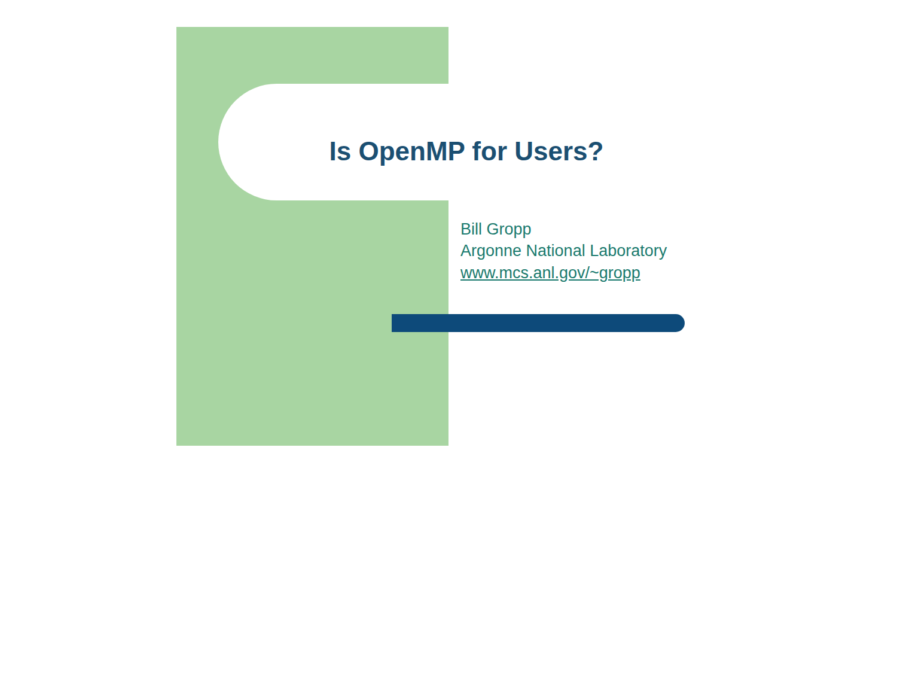Is OpenMP for Users?
Bill Gropp
Argonne National Laboratory
www.mcs.anl.gov/~gropp